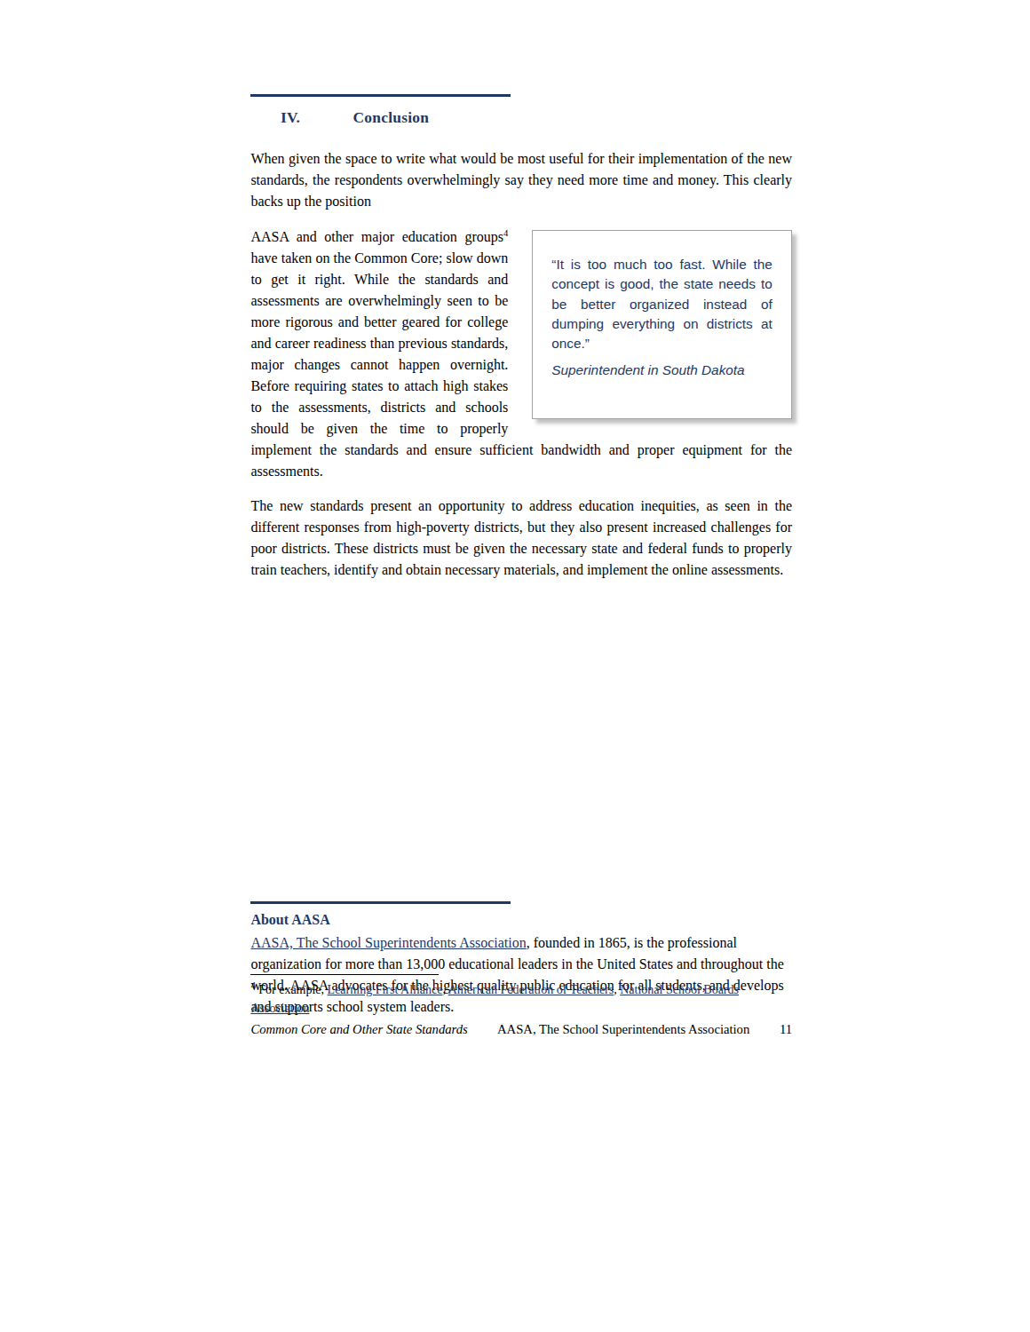IV. Conclusion
When given the space to write what would be most useful for their implementation of the new standards, the respondents overwhelmingly say they need more time and money. This clearly backs up the position
“It is too much too fast. While the concept is good, the state needs to be better organized instead of dumping everything on districts at once.”
Superintendent in South Dakota
AASA and other major education groups4 have taken on the Common Core; slow down to get it right. While the standards and assessments are overwhelmingly seen to be more rigorous and better geared for college and career readiness than previous standards, major changes cannot happen overnight. Before requiring states to attach high stakes to the assessments, districts and schools should be given the time to properly implement the standards and ensure sufficient bandwidth and proper equipment for the assessments.
The new standards present an opportunity to address education inequities, as seen in the different responses from high-poverty districts, but they also present increased challenges for poor districts. These districts must be given the necessary state and federal funds to properly train teachers, identify and obtain necessary materials, and implement the online assessments.
About AASA
AASA, The School Superintendents Association, founded in 1865, is the professional organization for more than 13,000 educational leaders in the United States and throughout the world. AASA advocates for the highest quality public education for all students, and develops and supports school system leaders.
4 For example, Learning First Alliance, American Federation of Teachers, National School Boards Association
Common Core and Other State Standards AASA, The School Superintendents Association11